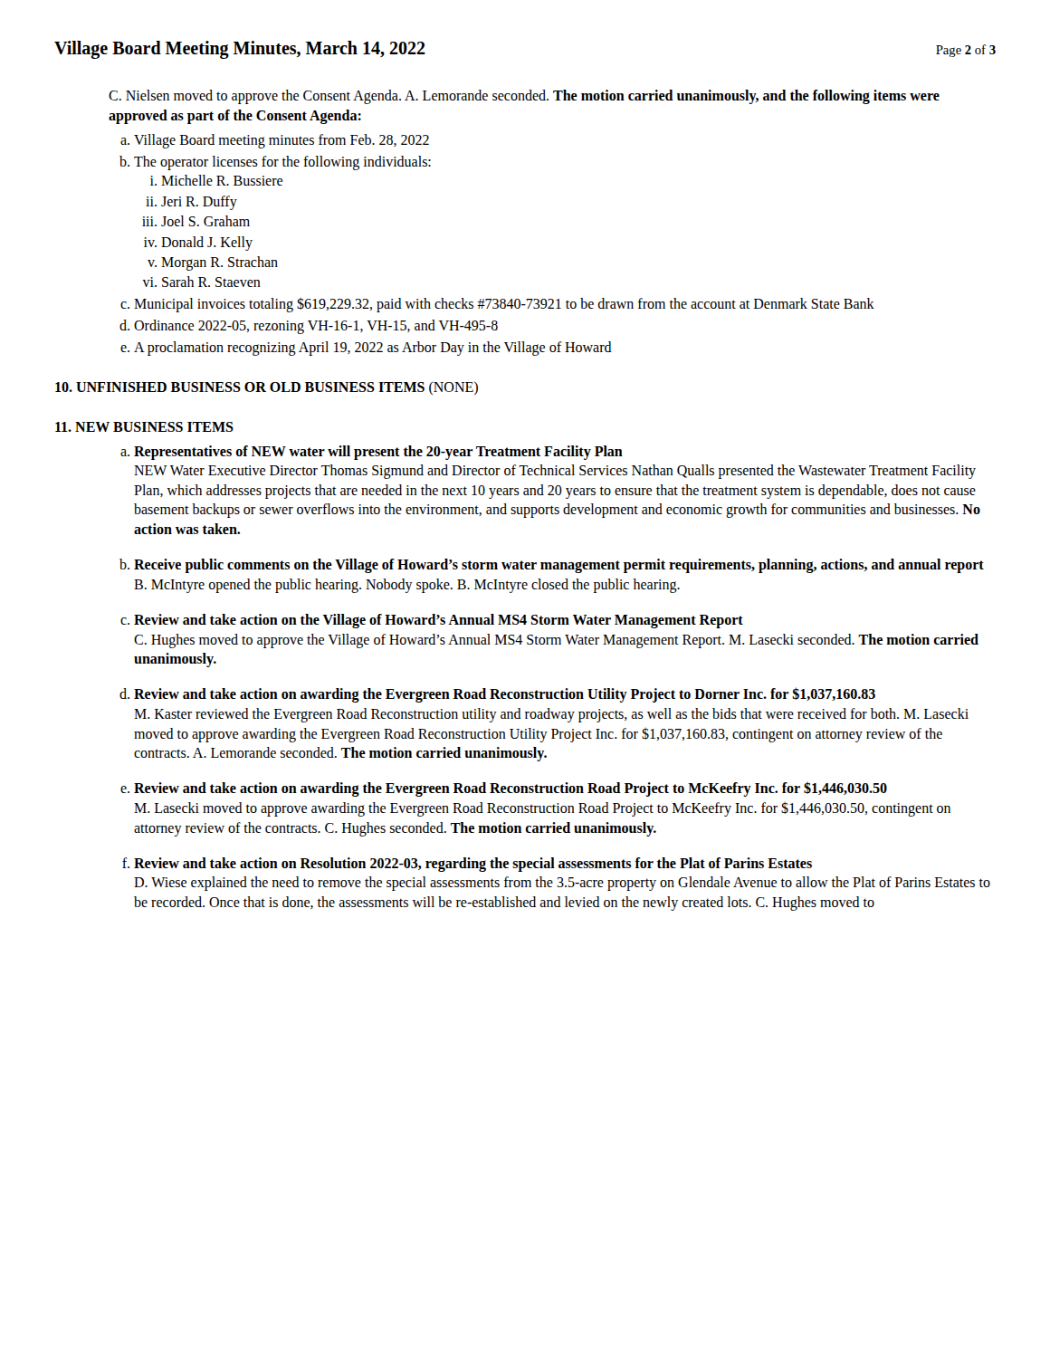Village Board Meeting Minutes, March 14, 2022 Page 2 of 3
C. Nielsen moved to approve the Consent Agenda. A. Lemorande seconded. The motion carried unanimously, and the following items were approved as part of the Consent Agenda:
Village Board meeting minutes from Feb. 28, 2022
The operator licenses for the following individuals:
Michelle R. Bussiere
Jeri R. Duffy
Joel S. Graham
Donald J. Kelly
Morgan R. Strachan
Sarah R. Staeven
Municipal invoices totaling $619,229.32, paid with checks #73840-73921 to be drawn from the account at Denmark State Bank
Ordinance 2022-05, rezoning VH-16-1, VH-15, and VH-495-8
A proclamation recognizing April 19, 2022 as Arbor Day in the Village of Howard
10. UNFINISHED BUSINESS OR OLD BUSINESS ITEMS (NONE)
11. NEW BUSINESS ITEMS
Representatives of NEW water will present the 20-year Treatment Facility Plan NEW Water Executive Director Thomas Sigmund and Director of Technical Services Nathan Qualls presented the Wastewater Treatment Facility Plan, which addresses projects that are needed in the next 10 years and 20 years to ensure that the treatment system is dependable, does not cause basement backups or sewer overflows into the environment, and supports development and economic growth for communities and businesses. No action was taken.
Receive public comments on the Village of Howard’s storm water management permit requirements, planning, actions, and annual report B. McIntyre opened the public hearing. Nobody spoke. B. McIntyre closed the public hearing.
Review and take action on the Village of Howard’s Annual MS4 Storm Water Management Report C. Hughes moved to approve the Village of Howard’s Annual MS4 Storm Water Management Report. M. Lasecki seconded. The motion carried unanimously.
Review and take action on awarding the Evergreen Road Reconstruction Utility Project to Dorner Inc. for $1,037,160.83 M. Kaster reviewed the Evergreen Road Reconstruction utility and roadway projects, as well as the bids that were received for both. M. Lasecki moved to approve awarding the Evergreen Road Reconstruction Utility Project Inc. for $1,037,160.83, contingent on attorney review of the contracts. A. Lemorande seconded. The motion carried unanimously.
Review and take action on awarding the Evergreen Road Reconstruction Road Project to McKeefry Inc. for $1,446,030.50 M. Lasecki moved to approve awarding the Evergreen Road Reconstruction Road Project to McKeefry Inc. for $1,446,030.50, contingent on attorney review of the contracts. C. Hughes seconded. The motion carried unanimously.
Review and take action on Resolution 2022-03, regarding the special assessments for the Plat of Parins Estates D. Wiese explained the need to remove the special assessments from the 3.5-acre property on Glendale Avenue to allow the Plat of Parins Estates to be recorded. Once that is done, the assessments will be re-established and levied on the newly created lots. C. Hughes moved to